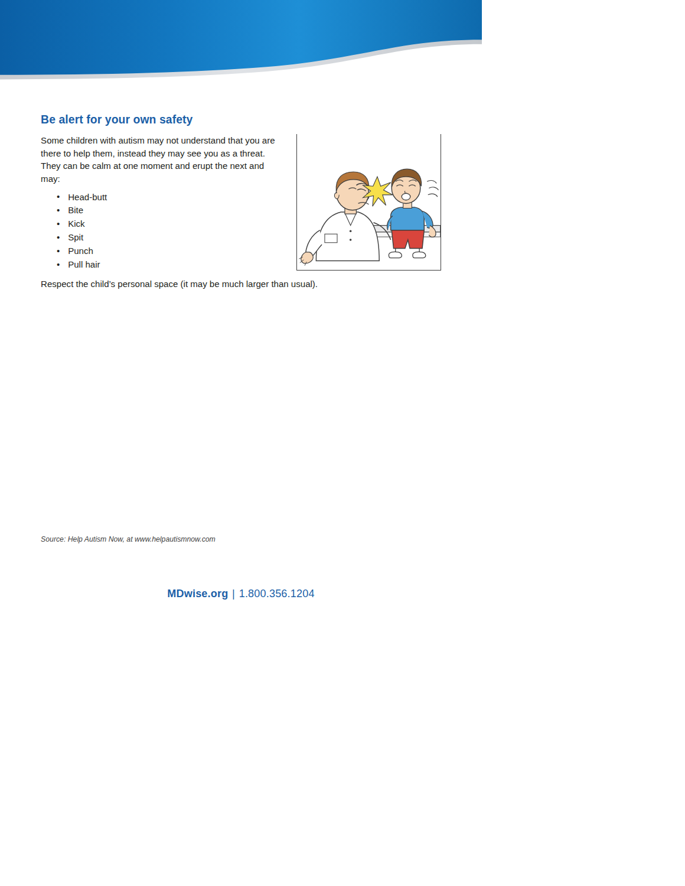Be alert for your own safety
Some children with autism may not understand that you are there to help them, instead they may see you as a threat. They can be calm at one moment and erupt the next and may:
Head-butt
Bite
Kick
Spit
Punch
Pull hair
Respect the child’s personal space (it may be much larger than usual).
Source: Help Autism Now, at www.helpautismnow.com
MDwise.org|1.800.356.1204